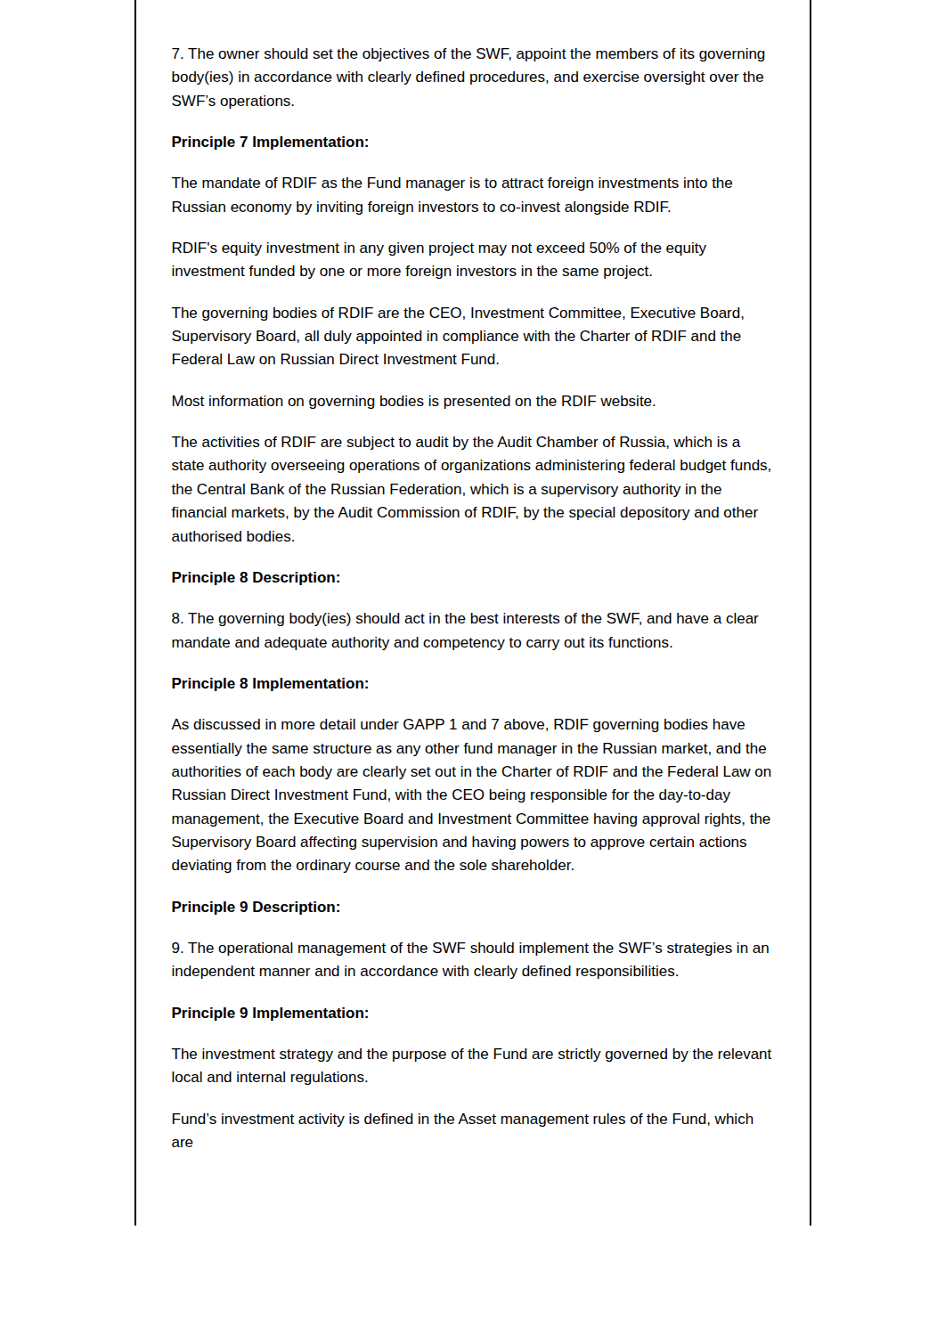7. The owner should set the objectives of the SWF, appoint the members of its governing body(ies) in accordance with clearly defined procedures, and exercise oversight over the SWF’s operations.
Principle 7 Implementation:
The mandate of RDIF as the Fund manager is to attract foreign investments into the Russian economy by inviting foreign investors to co-invest alongside RDIF.
RDIF's equity investment in any given project may not exceed 50% of the equity investment funded by one or more foreign investors in the same project.
The governing bodies of RDIF are the CEO, Investment Committee, Executive Board, Supervisory Board, all duly appointed in compliance with the Charter of RDIF and the Federal Law on Russian Direct Investment Fund.
Most information on governing bodies is presented on the RDIF website.
The activities of RDIF are subject to audit by the Audit Chamber of Russia, which is a state authority overseeing operations of organizations administering federal budget funds, the Central Bank of the Russian Federation, which is a supervisory authority in the financial markets, by the Audit Commission of RDIF, by the special depository and other authorised bodies.
Principle 8 Description:
8. The governing body(ies) should act in the best interests of the SWF, and have a clear mandate and adequate authority and competency to carry out its functions.
Principle 8 Implementation:
As discussed in more detail under GAPP 1 and 7 above, RDIF governing bodies have essentially the same structure as any other fund manager in the Russian market, and the authorities of each body are clearly set out in the Charter of RDIF and the Federal Law on Russian Direct Investment Fund, with the CEO being responsible for the day-to-day management, the Executive Board and Investment Committee having approval rights, the Supervisory Board affecting supervision and having powers to approve certain actions deviating from the ordinary course and the sole shareholder.
Principle 9 Description:
9. The operational management of the SWF should implement the SWF’s strategies in an independent manner and in accordance with clearly defined responsibilities.
Principle 9 Implementation:
The investment strategy and the purpose of the Fund are strictly governed by the relevant local and internal regulations.
Fund’s investment activity is defined in the Asset management rules of the Fund, which are